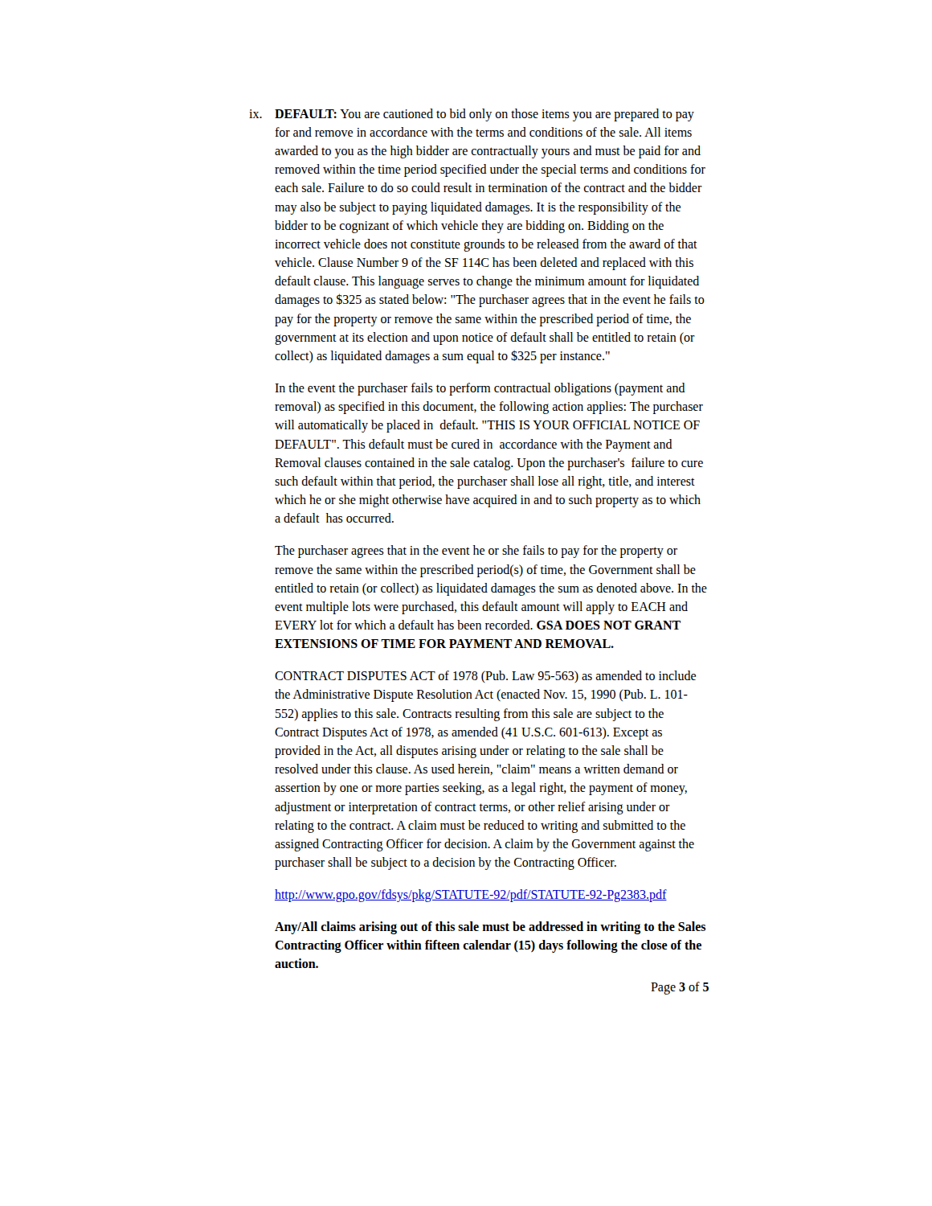DEFAULT: You are cautioned to bid only on those items you are prepared to pay for and remove in accordance with the terms and conditions of the sale. All items awarded to you as the high bidder are contractually yours and must be paid for and removed within the time period specified under the special terms and conditions for each sale. Failure to do so could result in termination of the contract and the bidder may also be subject to paying liquidated damages. It is the responsibility of the bidder to be cognizant of which vehicle they are bidding on. Bidding on the incorrect vehicle does not constitute grounds to be released from the award of that vehicle. Clause Number 9 of the SF 114C has been deleted and replaced with this default clause. This language serves to change the minimum amount for liquidated damages to $325 as stated below: "The purchaser agrees that in the event he fails to pay for the property or remove the same within the prescribed period of time, the government at its election and upon notice of default shall be entitled to retain (or collect) as liquidated damages a sum equal to $325 per instance."
In the event the purchaser fails to perform contractual obligations (payment and removal) as specified in this document, the following action applies: The purchaser will automatically be placed in default. "THIS IS YOUR OFFICIAL NOTICE OF DEFAULT". This default must be cured in accordance with the Payment and Removal clauses contained in the sale catalog. Upon the purchaser's failure to cure such default within that period, the purchaser shall lose all right, title, and interest which he or she might otherwise have acquired in and to such property as to which a default has occurred.
The purchaser agrees that in the event he or she fails to pay for the property or remove the same within the prescribed period(s) of time, the Government shall be entitled to retain (or collect) as liquidated damages the sum as denoted above. In the event multiple lots were purchased, this default amount will apply to EACH and EVERY lot for which a default has been recorded. GSA DOES NOT GRANT EXTENSIONS OF TIME FOR PAYMENT AND REMOVAL.
CONTRACT DISPUTES ACT of 1978 (Pub. Law 95-563) as amended to include the Administrative Dispute Resolution Act (enacted Nov. 15, 1990 (Pub. L. 101-552) applies to this sale. Contracts resulting from this sale are subject to the Contract Disputes Act of 1978, as amended (41 U.S.C. 601-613). Except as provided in the Act, all disputes arising under or relating to the sale shall be resolved under this clause. As used herein, "claim" means a written demand or assertion by one or more parties seeking, as a legal right, the payment of money, adjustment or interpretation of contract terms, or other relief arising under or relating to the contract. A claim must be reduced to writing and submitted to the assigned Contracting Officer for decision. A claim by the Government against the purchaser shall be subject to a decision by the Contracting Officer.
http://www.gpo.gov/fdsys/pkg/STATUTE-92/pdf/STATUTE-92-Pg2383.pdf
Any/All claims arising out of this sale must be addressed in writing to the Sales Contracting Officer within fifteen calendar (15) days following the close of the auction.
Page 3 of 5